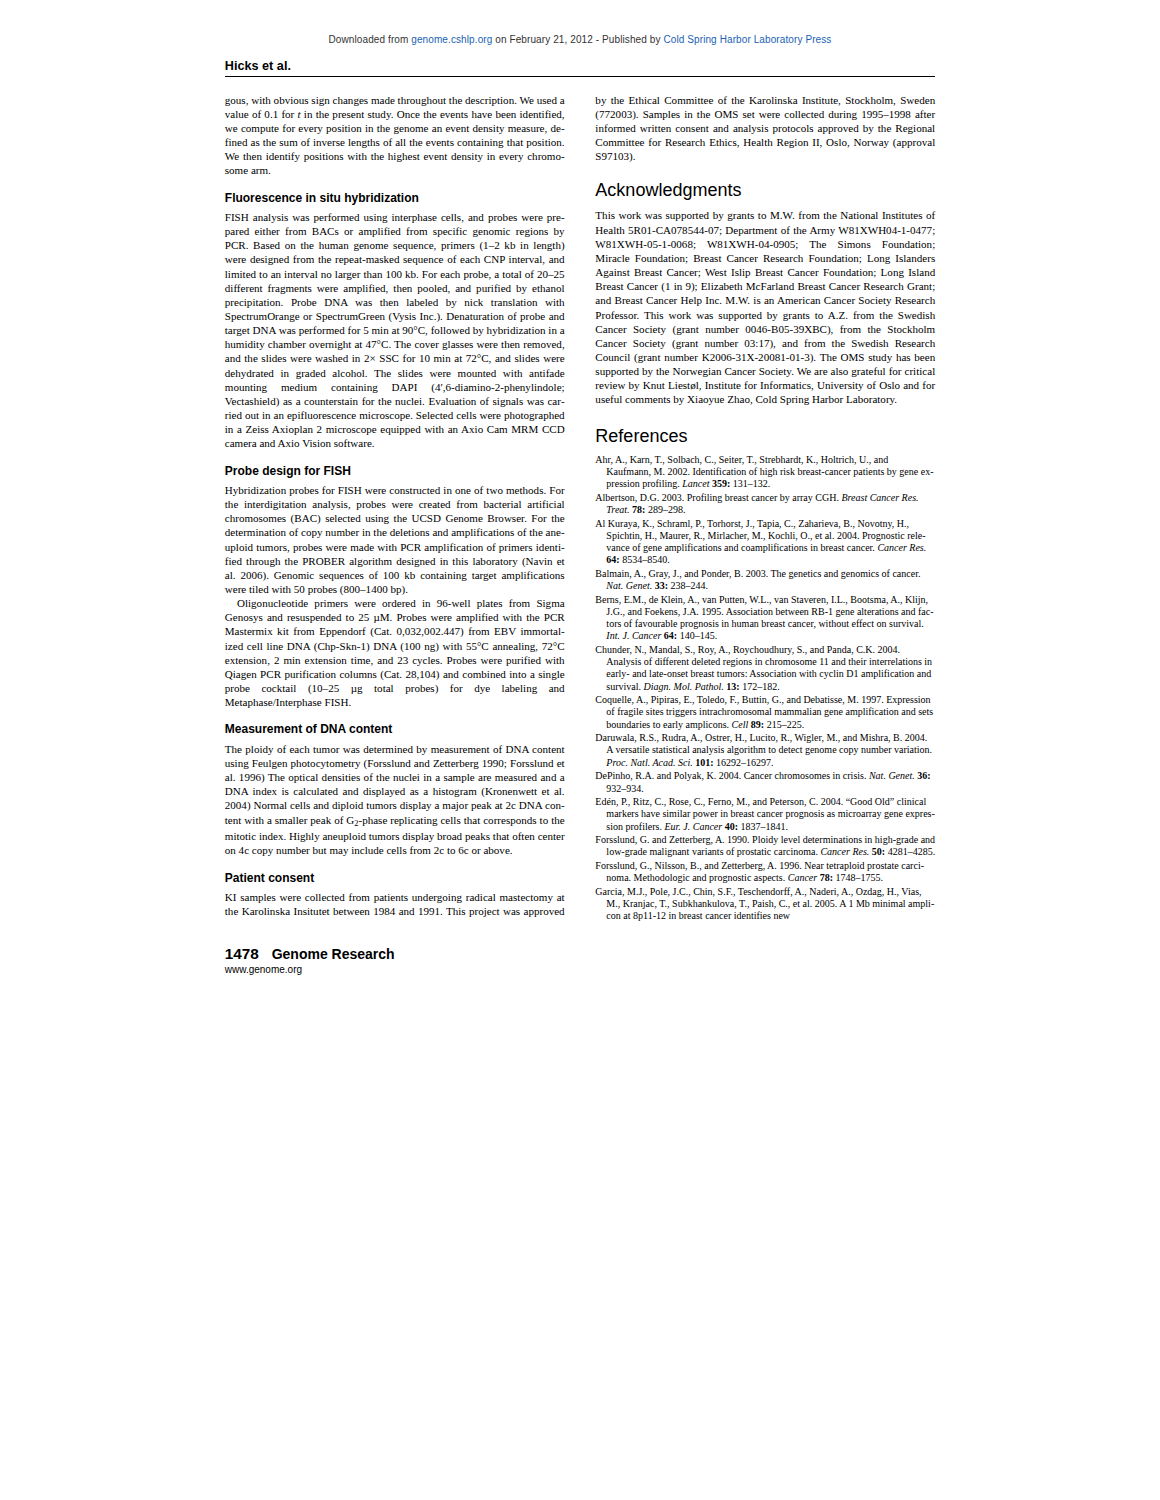Downloaded from genome.cshlp.org on February 21, 2012 - Published by Cold Spring Harbor Laboratory Press
Hicks et al.
gous, with obvious sign changes made throughout the description. We used a value of 0.1 for t in the present study. Once the events have been identified, we compute for every position in the genome an event density measure, defined as the sum of inverse lengths of all the events containing that position. We then identify positions with the highest event density in every chromosome arm.
Fluorescence in situ hybridization
FISH analysis was performed using interphase cells, and probes were prepared either from BACs or amplified from specific genomic regions by PCR. Based on the human genome sequence, primers (1–2 kb in length) were designed from the repeat-masked sequence of each CNP interval, and limited to an interval no larger than 100 kb. For each probe, a total of 20–25 different fragments were amplified, then pooled, and purified by ethanol precipitation. Probe DNA was then labeled by nick translation with SpectrumOrange or SpectrumGreen (Vysis Inc.). Denaturation of probe and target DNA was performed for 5 min at 90°C, followed by hybridization in a humidity chamber overnight at 47°C. The cover glasses were then removed, and the slides were washed in 2× SSC for 10 min at 72°C, and slides were dehydrated in graded alcohol. The slides were mounted with antifade mounting medium containing DAPI (4′,6-diamino-2-phenylindole; Vectashield) as a counterstain for the nuclei. Evaluation of signals was carried out in an epifluorescence microscope. Selected cells were photographed in a Zeiss Axioplan 2 microscope equipped with an Axio Cam MRM CCD camera and Axio Vision software.
Probe design for FISH
Hybridization probes for FISH were constructed in one of two methods. For the interdigitation analysis, probes were created from bacterial artificial chromosomes (BAC) selected using the UCSD Genome Browser. For the determination of copy number in the deletions and amplifications of the aneuploid tumors, probes were made with PCR amplification of primers identified through the PROBER algorithm designed in this laboratory (Navin et al. 2006). Genomic sequences of 100 kb containing target amplifications were tiled with 50 probes (800–1400 bp).
Oligonucleotide primers were ordered in 96-well plates from Sigma Genosys and resuspended to 25 µM. Probes were amplified with the PCR Mastermix kit from Eppendorf (Cat. 0,032,002.447) from EBV immortalized cell line DNA (Chp-Skn-1) DNA (100 ng) with 55°C annealing, 72°C extension, 2 min extension time, and 23 cycles. Probes were purified with Qiagen PCR purification columns (Cat. 28,104) and combined into a single probe cocktail (10–25 µg total probes) for dye labeling and Metaphase/Interphase FISH.
Measurement of DNA content
The ploidy of each tumor was determined by measurement of DNA content using Feulgen photocytometry (Forsslund and Zetterberg 1990; Forsslund et al. 1996) The optical densities of the nuclei in a sample are measured and a DNA index is calculated and displayed as a histogram (Kronenwett et al. 2004) Normal cells and diploid tumors display a major peak at 2c DNA content with a smaller peak of G2-phase replicating cells that corresponds to the mitotic index. Highly aneuploid tumors display broad peaks that often center on 4c copy number but may include cells from 2c to 6c or above.
Patient consent
KI samples were collected from patients undergoing radical mastectomy at the Karolinska Insitutet between 1984 and 1991. This project was approved by the Ethical Committee of the Karolinska Institute, Stockholm, Sweden (772003). Samples in the OMS set were collected during 1995–1998 after informed written consent and analysis protocols approved by the Regional Committee for Research Ethics, Health Region II, Oslo, Norway (approval S97103).
Acknowledgments
This work was supported by grants to M.W. from the National Institutes of Health 5R01-CA078544-07; Department of the Army W81XWH04-1-0477; W81XWH-05-1-0068; W81XWH-04-0905; The Simons Foundation; Miracle Foundation; Breast Cancer Research Foundation; Long Islanders Against Breast Cancer; West Islip Breast Cancer Foundation; Long Island Breast Cancer (1 in 9); Elizabeth McFarland Breast Cancer Research Grant; and Breast Cancer Help Inc. M.W. is an American Cancer Society Research Professor. This work was supported by grants to A.Z. from the Swedish Cancer Society (grant number 0046-B05-39XBC), from the Stockholm Cancer Society (grant number 03:17), and from the Swedish Research Council (grant number K2006-31X-20081-01-3). The OMS study has been supported by the Norwegian Cancer Society. We are also grateful for critical review by Knut Liestøl, Institute for Informatics, University of Oslo and for useful comments by Xiaoyue Zhao, Cold Spring Harbor Laboratory.
References
Ahr, A., Karn, T., Solbach, C., Seiter, T., Strebhardt, K., Holtrich, U., and Kaufmann, M. 2002. Identification of high risk breast-cancer patients by gene expression profiling. Lancet 359: 131–132.
Albertson, D.G. 2003. Profiling breast cancer by array CGH. Breast Cancer Res. Treat. 78: 289–298.
Al Kuraya, K., Schraml, P., Torhorst, J., Tapia, C., Zaharieva, B., Novotny, H., Spichtin, H., Maurer, R., Mirlacher, M., Kochli, O., et al. 2004. Prognostic relevance of gene amplifications and coamplifications in breast cancer. Cancer Res. 64: 8534–8540.
Balmain, A., Gray, J., and Ponder, B. 2003. The genetics and genomics of cancer. Nat. Genet. 33: 238–244.
Berns, E.M., de Klein, A., van Putten, W.L., van Staveren, I.L., Bootsma, A., Klijn, J.G., and Foekens, J.A. 1995. Association between RB-1 gene alterations and factors of favourable prognosis in human breast cancer, without effect on survival. Int. J. Cancer 64: 140–145.
Chunder, N., Mandal, S., Roy, A., Roychoudhury, S., and Panda, C.K. 2004. Analysis of different deleted regions in chromosome 11 and their interrelations in early- and late-onset breast tumors: Association with cyclin D1 amplification and survival. Diagn. Mol. Pathol. 13: 172–182.
Coquelle, A., Pipiras, E., Toledo, F., Buttin, G., and Debatisse, M. 1997. Expression of fragile sites triggers intrachromosomal mammalian gene amplification and sets boundaries to early amplicons. Cell 89: 215–225.
Daruwala, R.S., Rudra, A., Ostrer, H., Lucito, R., Wigler, M., and Mishra, B. 2004. A versatile statistical analysis algorithm to detect genome copy number variation. Proc. Natl. Acad. Sci. 101: 16292–16297.
DePinho, R.A. and Polyak, K. 2004. Cancer chromosomes in crisis. Nat. Genet. 36: 932–934.
Edén, P., Ritz, C., Rose, C., Ferno, M., and Peterson, C. 2004. “Good Old” clinical markers have similar power in breast cancer prognosis as microarray gene expression profilers. Eur. J. Cancer 40: 1837–1841.
Forsslund, G. and Zetterberg, A. 1990. Ploidy level determinations in high-grade and low-grade malignant variants of prostatic carcinoma. Cancer Res. 50: 4281–4285.
Forsslund, G., Nilsson, B., and Zetterberg, A. 1996. Near tetraploid prostate carcinoma. Methodologic and prognostic aspects. Cancer 78: 1748–1755.
Garcia, M.J., Pole, J.C., Chin, S.F., Teschendorff, A., Naderi, A., Ozdag, H., Vias, M., Kranjac, T., Subkhankulova, T., Paish, C., et al. 2005. A 1 Mb minimal amplicon at 8p11-12 in breast cancer identifies new
1478 Genome Research
www.genome.org